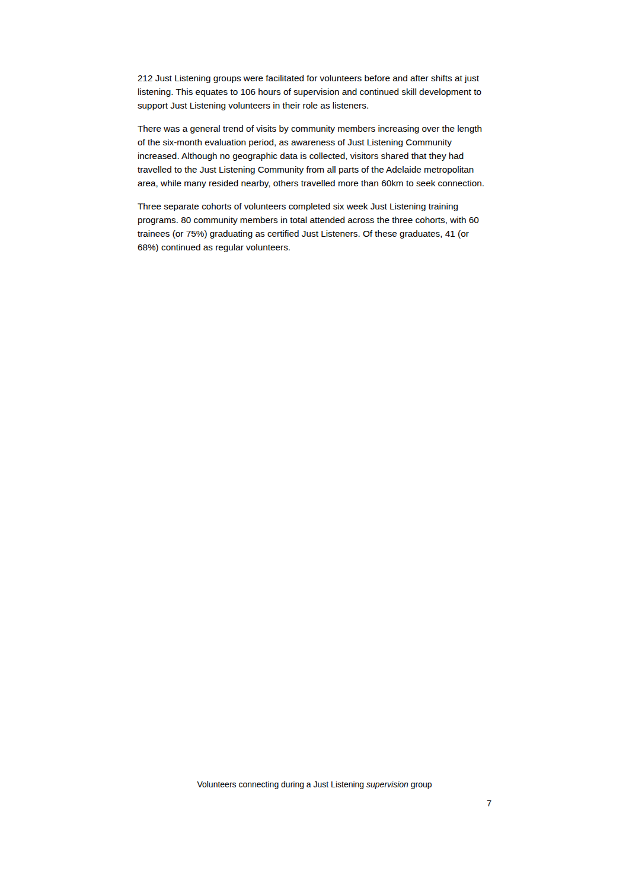212 Just Listening groups were facilitated for volunteers before and after shifts at just listening. This equates to 106 hours of supervision and continued skill development to support Just Listening volunteers in their role as listeners.
There was a general trend of visits by community members increasing over the length of the six-month evaluation period, as awareness of Just Listening Community increased. Although no geographic data is collected, visitors shared that they had travelled to the Just Listening Community from all parts of the Adelaide metropolitan area, while many resided nearby, others travelled more than 60km to seek connection.
Three separate cohorts of volunteers completed six week Just Listening training programs. 80 community members in total attended across the three cohorts, with 60 trainees (or 75%) graduating as certified Just Listeners. Of these graduates, 41 (or 68%) continued as regular volunteers.
Volunteers connecting during a Just Listening supervision group
7